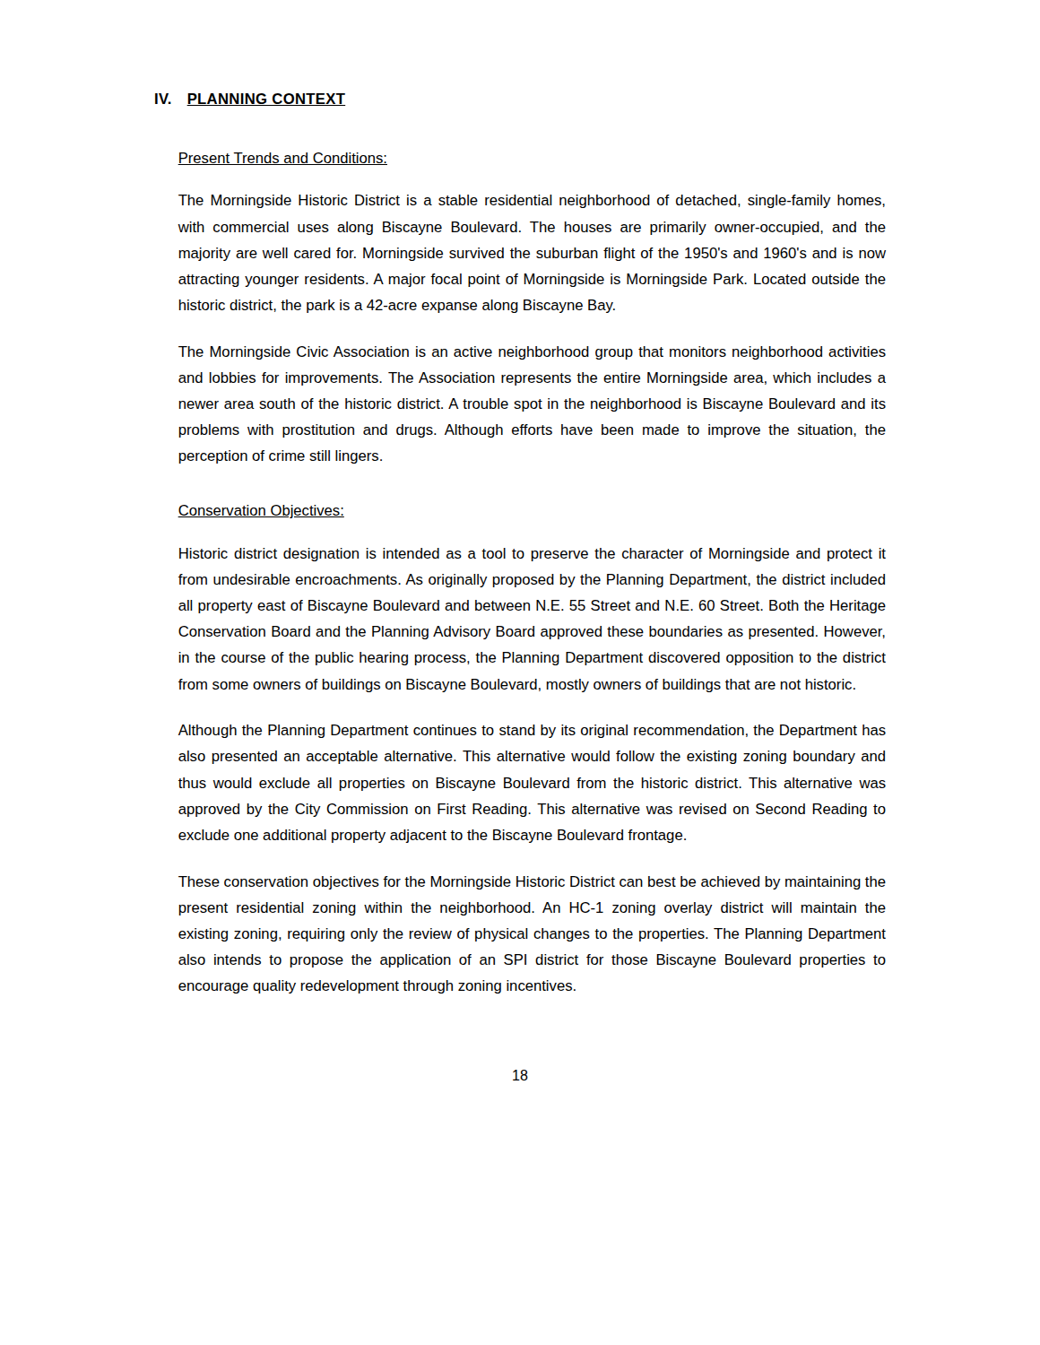IV. PLANNING CONTEXT
Present Trends and Conditions:
The Morningside Historic District is a stable residential neighborhood of detached, single-family homes, with commercial uses along Biscayne Boulevard. The houses are primarily owner-occupied, and the majority are well cared for. Morningside survived the suburban flight of the 1950's and 1960's and is now attracting younger residents. A major focal point of Morningside is Morningside Park. Located outside the historic district, the park is a 42-acre expanse along Biscayne Bay.
The Morningside Civic Association is an active neighborhood group that monitors neighborhood activities and lobbies for improvements. The Association represents the entire Morningside area, which includes a newer area south of the historic district. A trouble spot in the neighborhood is Biscayne Boulevard and its problems with prostitution and drugs. Although efforts have been made to improve the situation, the perception of crime still lingers.
Conservation Objectives:
Historic district designation is intended as a tool to preserve the character of Morningside and protect it from undesirable encroachments. As originally proposed by the Planning Department, the district included all property east of Biscayne Boulevard and between N.E. 55 Street and N.E. 60 Street. Both the Heritage Conservation Board and the Planning Advisory Board approved these boundaries as presented. However, in the course of the public hearing process, the Planning Department discovered opposition to the district from some owners of buildings on Biscayne Boulevard, mostly owners of buildings that are not historic.
Although the Planning Department continues to stand by its original recommendation, the Department has also presented an acceptable alternative. This alternative would follow the existing zoning boundary and thus would exclude all properties on Biscayne Boulevard from the historic district. This alternative was approved by the City Commission on First Reading. This alternative was revised on Second Reading to exclude one additional property adjacent to the Biscayne Boulevard frontage.
These conservation objectives for the Morningside Historic District can best be achieved by maintaining the present residential zoning within the neighborhood. An HC-1 zoning overlay district will maintain the existing zoning, requiring only the review of physical changes to the properties. The Planning Department also intends to propose the application of an SPI district for those Biscayne Boulevard properties to encourage quality redevelopment through zoning incentives.
18